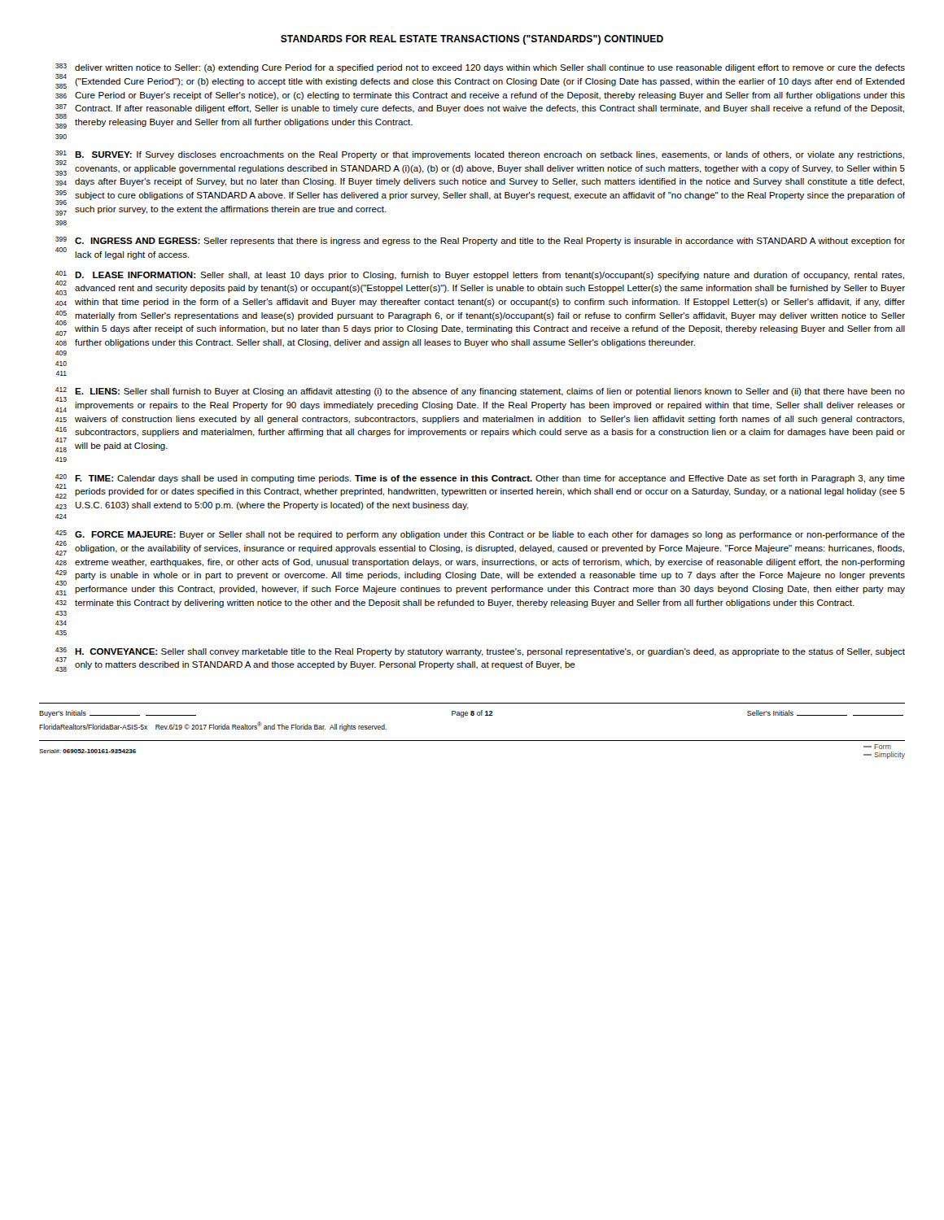STANDARDS FOR REAL ESTATE TRANSACTIONS ("STANDARDS") CONTINUED
| 383 384 385 386 387 388 389 390 | deliver written notice to Seller: (a) extending Cure Period for a specified period not to exceed 120 days within which Seller shall continue to use reasonable diligent effort to remove or cure the defects ("Extended Cure Period"); or (b) electing to accept title with existing defects and close this Contract on Closing Date (or if Closing Date has passed, within the earlier of 10 days after end of Extended Cure Period or Buyer's receipt of Seller's notice), or (c) electing to terminate this Contract and receive a refund of the Deposit, thereby releasing Buyer and Seller from all further obligations under this Contract. If after reasonable diligent effort, Seller is unable to timely cure defects, and Buyer does not waive the defects, this Contract shall terminate, and Buyer shall receive a refund of the Deposit, thereby releasing Buyer and Seller from all further obligations under this Contract. |
| 391 392 393 394 395 396 397 398 | B. SURVEY: If Survey discloses encroachments on the Real Property or that improvements located thereon encroach on setback lines, easements, or lands of others, or violate any restrictions, covenants, or applicable governmental regulations described in STANDARD A (i)(a), (b) or (d) above, Buyer shall deliver written notice of such matters, together with a copy of Survey, to Seller within 5 days after Buyer's receipt of Survey, but no later than Closing. If Buyer timely delivers such notice and Survey to Seller, such matters identified in the notice and Survey shall constitute a title defect, subject to cure obligations of STANDARD A above. If Seller has delivered a prior survey, Seller shall, at Buyer's request, execute an affidavit of "no change" to the Real Property since the preparation of such prior survey, to the extent the affirmations therein are true and correct. |
| 399 400 | C. INGRESS AND EGRESS: Seller represents that there is ingress and egress to the Real Property and title to the Real Property is insurable in accordance with STANDARD A without exception for lack of legal right of access. |
| 401 402 403 404 405 406 407 408 409 410 411 | D. LEASE INFORMATION: Seller shall, at least 10 days prior to Closing, furnish to Buyer estoppel letters from tenant(s)/occupant(s) specifying nature and duration of occupancy, rental rates, advanced rent and security deposits paid by tenant(s) or occupant(s)("Estoppel Letter(s)"). If Seller is unable to obtain such Estoppel Letter(s) the same information shall be furnished by Seller to Buyer within that time period in the form of a Seller's affidavit and Buyer may thereafter contact tenant(s) or occupant(s) to confirm such information. If Estoppel Letter(s) or Seller's affidavit, if any, differ materially from Seller's representations and lease(s) provided pursuant to Paragraph 6, or if tenant(s)/occupant(s) fail or refuse to confirm Seller's affidavit, Buyer may deliver written notice to Seller within 5 days after receipt of such information, but no later than 5 days prior to Closing Date, terminating this Contract and receive a refund of the Deposit, thereby releasing Buyer and Seller from all further obligations under this Contract. Seller shall, at Closing, deliver and assign all leases to Buyer who shall assume Seller's obligations thereunder. |
| 412 413 414 415 416 417 418 419 | E. LIENS: Seller shall furnish to Buyer at Closing an affidavit attesting (i) to the absence of any financing statement, claims of lien or potential lienors known to Seller and (ii) that there have been no improvements or repairs to the Real Property for 90 days immediately preceding Closing Date. If the Real Property has been improved or repaired within that time, Seller shall deliver releases or waivers of construction liens executed by all general contractors, subcontractors, suppliers and materialmen in addition to Seller's lien affidavit setting forth names of all such general contractors, subcontractors, suppliers and materialmen, further affirming that all charges for improvements or repairs which could serve as a basis for a construction lien or a claim for damages have been paid or will be paid at Closing. |
| 420 421 422 423 424 | F. TIME: Calendar days shall be used in computing time periods. Time is of the essence in this Contract. Other than time for acceptance and Effective Date as set forth in Paragraph 3, any time periods provided for or dates specified in this Contract, whether preprinted, handwritten, typewritten or inserted herein, which shall end or occur on a Saturday, Sunday, or a national legal holiday (see 5 U.S.C. 6103) shall extend to 5:00 p.m. (where the Property is located) of the next business day. |
| 425 426 427 428 429 430 431 432 433 434 435 | G. FORCE MAJEURE: Buyer or Seller shall not be required to perform any obligation under this Contract or be liable to each other for damages so long as performance or non-performance of the obligation, or the availability of services, insurance or required approvals essential to Closing, is disrupted, delayed, caused or prevented by Force Majeure. "Force Majeure" means: hurricanes, floods, extreme weather, earthquakes, fire, or other acts of God, unusual transportation delays, or wars, insurrections, or acts of terrorism, which, by exercise of reasonable diligent effort, the non-performing party is unable in whole or in part to prevent or overcome. All time periods, including Closing Date, will be extended a reasonable time up to 7 days after the Force Majeure no longer prevents performance under this Contract, provided, however, if such Force Majeure continues to prevent performance under this Contract more than 30 days beyond Closing Date, then either party may terminate this Contract by delivering written notice to the other and the Deposit shall be refunded to Buyer, thereby releasing Buyer and Seller from all further obligations under this Contract. |
| 436 437 438 | H. CONVEYANCE: Seller shall convey marketable title to the Real Property by statutory warranty, trustee's, personal representative's, or guardian's deed, as appropriate to the status of Seller, subject only to matters described in STANDARD A and those accepted by Buyer. Personal Property shall, at request of Buyer, be |
Buyer's Initials
Page 8 of 12
Seller's Initials
FloridaRealtors/FloridaBar-ASIS-5x Rev.6/19 © 2017 Florida Realtors® and The Florida Bar. All rights reserved.
Serial#: 069052-100161-9354236
Form
Simplicity